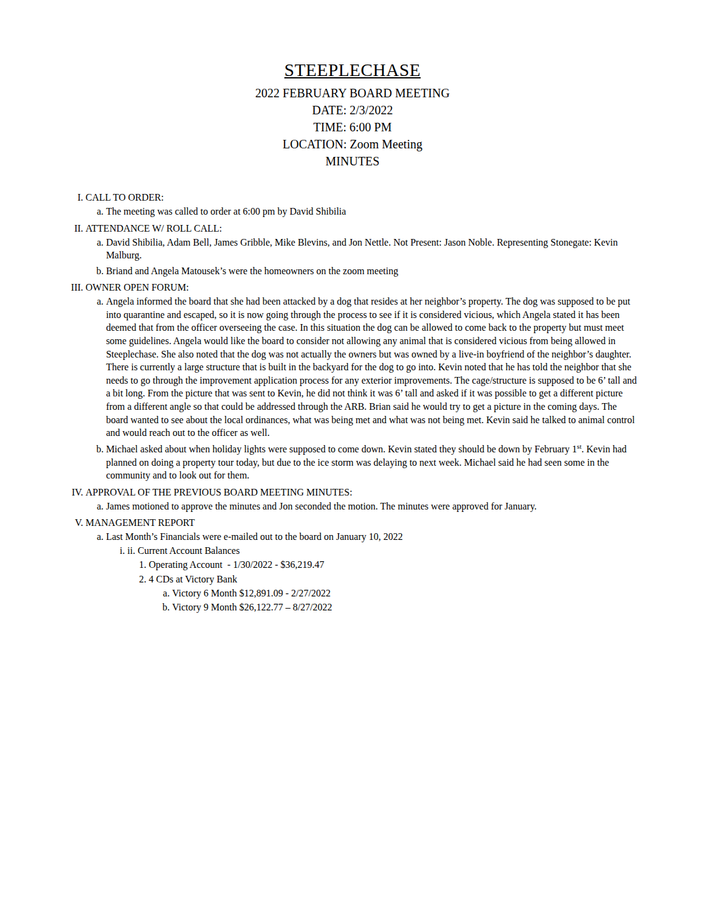STEEPLECHASE
2022 FEBRUARY BOARD MEETING
DATE: 2/3/2022
TIME: 6:00 PM
LOCATION: Zoom Meeting
MINUTES
Call to Order:
The meeting was called to order at 6:00 pm by David Shibilia
Attendance w/ Roll Call:
David Shibilia, Adam Bell, James Gribble, Mike Blevins, and Jon Nettle. Not Present: Jason Noble. Representing Stonegate: Kevin Malburg.
Briand and Angela Matousek’s were the homeowners on the zoom meeting
Owner Open Forum:
Angela informed the board that she had been attacked by a dog that resides at her neighbor’s property. The dog was supposed to be put into quarantine and escaped, so it is now going through the process to see if it is considered vicious, which Angela stated it has been deemed that from the officer overseeing the case. In this situation the dog can be allowed to come back to the property but must meet some guidelines. Angela would like the board to consider not allowing any animal that is considered vicious from being allowed in Steeplechase. She also noted that the dog was not actually the owners but was owned by a live-in boyfriend of the neighbor’s daughter. There is currently a large structure that is built in the backyard for the dog to go into. Kevin noted that he has told the neighbor that she needs to go through the improvement application process for any exterior improvements. The cage/structure is supposed to be 6’ tall and a bit long. From the picture that was sent to Kevin, he did not think it was 6’ tall and asked if it was possible to get a different picture from a different angle so that could be addressed through the ARB. Brian said he would try to get a picture in the coming days. The board wanted to see about the local ordinances, what was being met and what was not being met. Kevin said he talked to animal control and would reach out to the officer as well.
Michael asked about when holiday lights were supposed to come down. Kevin stated they should be down by February 1st. Kevin had planned on doing a property tour today, but due to the ice storm was delaying to next week. Michael said he had seen some in the community and to look out for them.
Approval of the Previous Board Meeting Minutes:
James motioned to approve the minutes and Jon seconded the motion. The minutes were approved for January.
Management Report
Last Month’s Financials were e-mailed out to the board on January 10, 2022
ii. Current Account Balances
Operating Account - 1/30/2022 - $36,219.47
4 CDs at Victory Bank
Victory 6 Month $12,891.09 - 2/27/2022
Victory 9 Month $26,122.77 – 8/27/2022